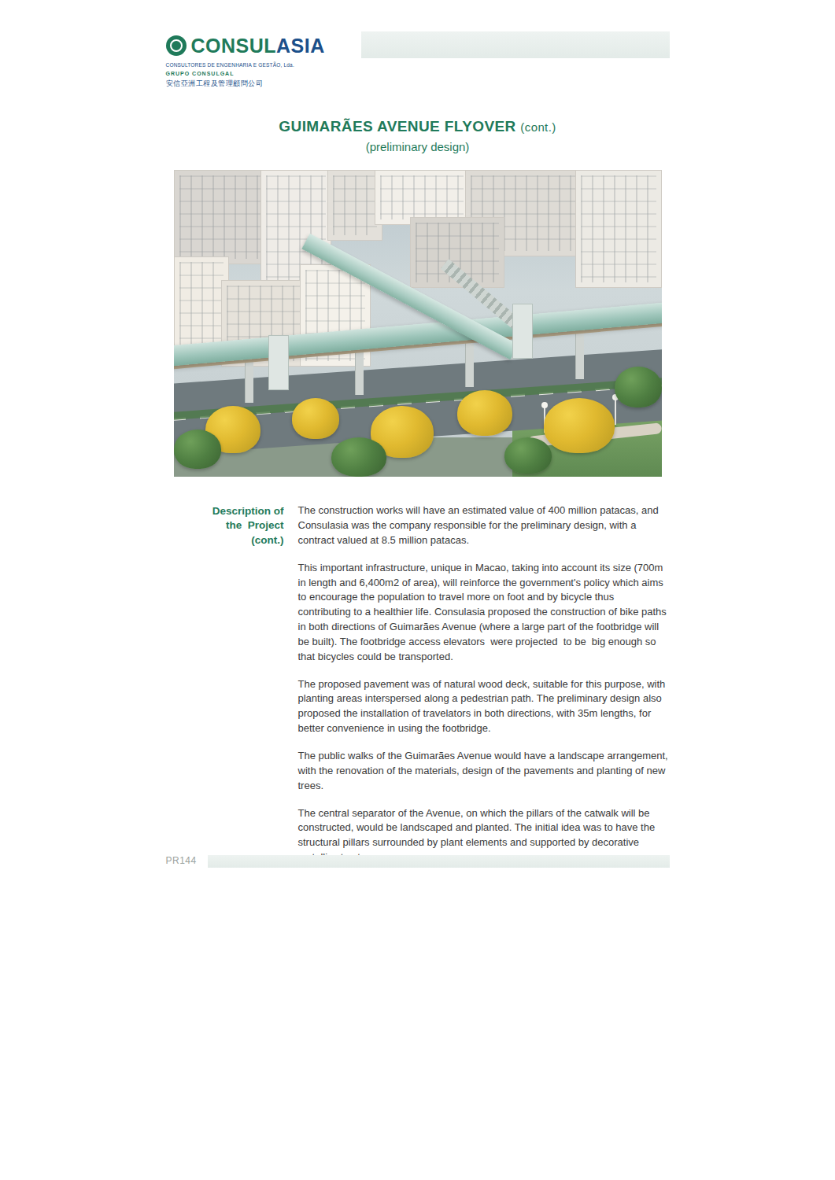CONSULASIA
CONSULTORES DE ENGENHARIA E GESTÃO, Lda.
GRUPO CONSULGAL
安信亞洲工程及管理顧問公司
GUIMARÃES AVENUE FLYOVER (cont.)
(preliminary design)
Description of
the Project (cont.)
The construction works will have an estimated value of 400 million patacas, and Consulasia was the company responsible for the preliminary design, with a contract valued at 8.5 million patacas.
This important infrastructure, unique in Macao, taking into account its size (700m in length and 6,400m2 of area), will reinforce the government's policy which aims to encourage the population to travel more on foot and by bicycle thus contributing to a healthier life. Consulasia proposed the construction of bike paths in both directions of Guimarães Avenue (where a large part of the footbridge will be built). The footbridge access elevators were projected to be big enough so that bicycles could be transported.
The proposed pavement was of natural wood deck, suitable for this purpose, with planting areas interspersed along a pedestrian path. The preliminary design also proposed the installation of travelators in both directions, with 35m lengths, for better convenience in using the footbridge.
The public walks of the Guimarães Avenue would have a landscape arrangement, with the renovation of the materials, design of the pavements and planting of new trees.
The central separator of the Avenue, on which the pillars of the catwalk will be constructed, would be landscaped and planted. The initial idea was to have the structural pillars surrounded by plant elements and supported by decorative metallic structures.
PR144